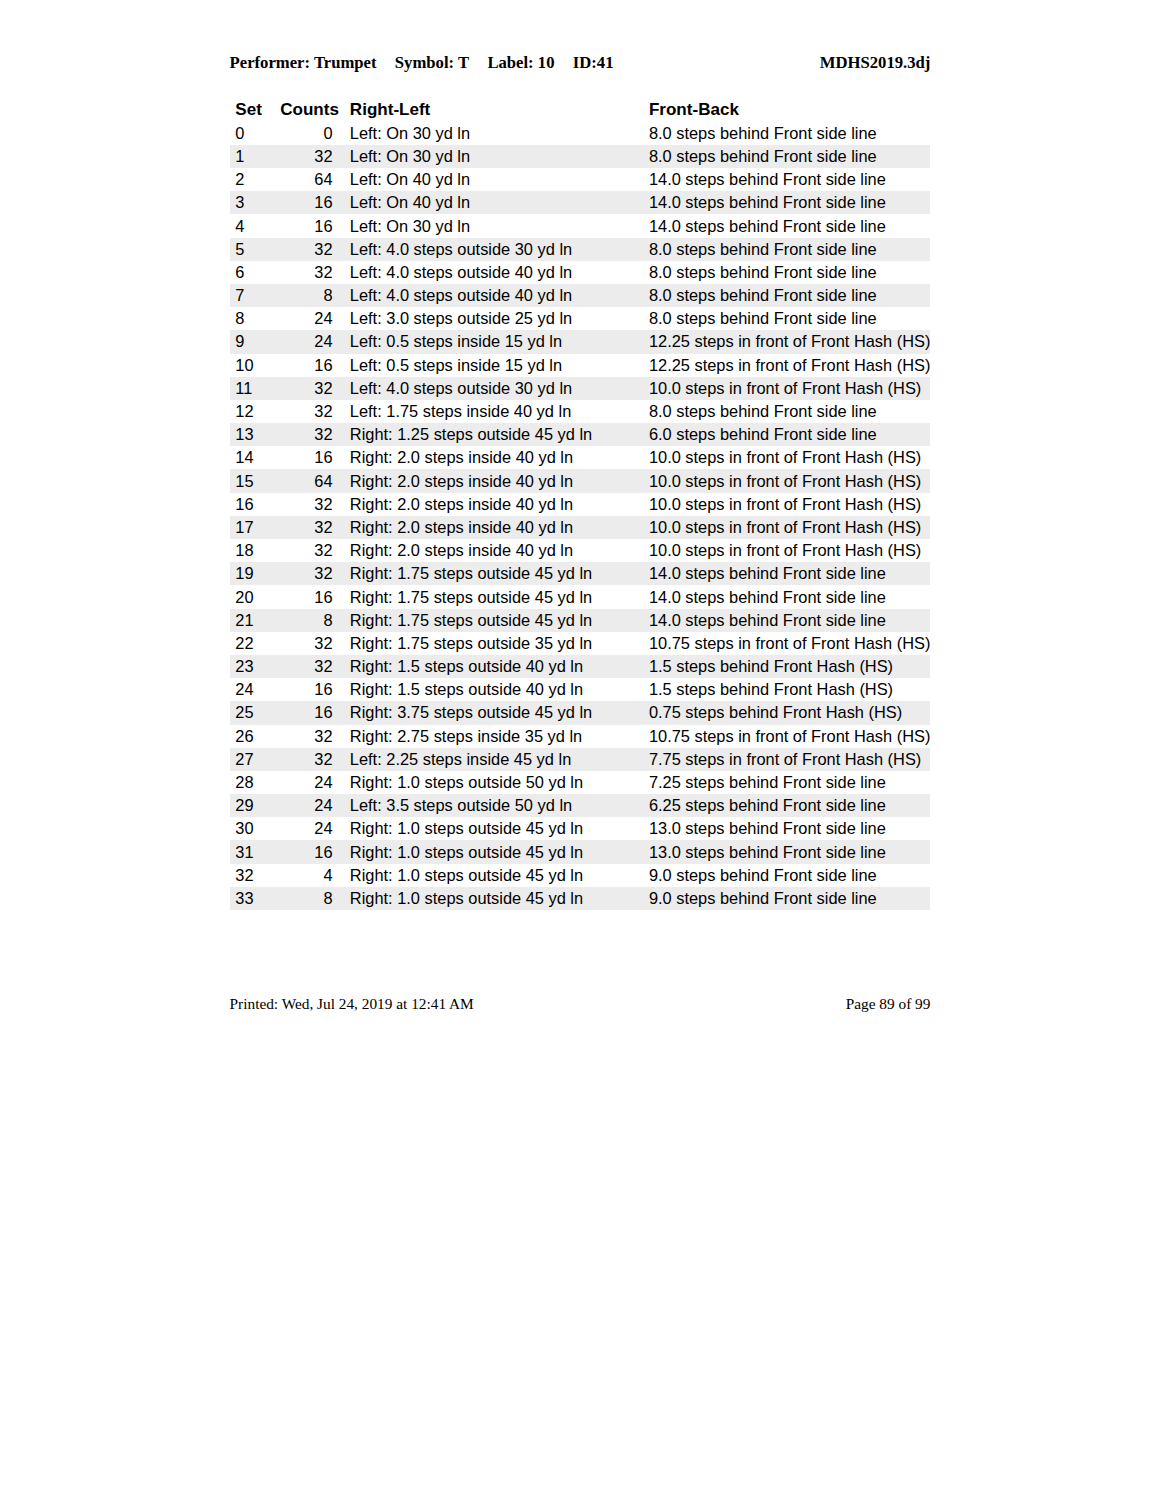Performer: Trumpet Symbol: T Label: 10 ID:41
MDHS2019.3dj
| Set | Counts | Right-Left | Front-Back |
| --- | --- | --- | --- |
| 0 | 0 | Left: On 30 yd ln | 8.0 steps behind Front side line |
| 1 | 32 | Left: On 30 yd ln | 8.0 steps behind Front side line |
| 2 | 64 | Left: On 40 yd ln | 14.0 steps behind Front side line |
| 3 | 16 | Left: On 40 yd ln | 14.0 steps behind Front side line |
| 4 | 16 | Left: On 30 yd ln | 14.0 steps behind Front side line |
| 5 | 32 | Left: 4.0 steps outside 30 yd ln | 8.0 steps behind Front side line |
| 6 | 32 | Left: 4.0 steps outside 40 yd ln | 8.0 steps behind Front side line |
| 7 | 8 | Left: 4.0 steps outside 40 yd ln | 8.0 steps behind Front side line |
| 8 | 24 | Left: 3.0 steps outside 25 yd ln | 8.0 steps behind Front side line |
| 9 | 24 | Left: 0.5 steps inside 15 yd ln | 12.25 steps in front of Front Hash (HS) |
| 10 | 16 | Left: 0.5 steps inside 15 yd ln | 12.25 steps in front of Front Hash (HS) |
| 11 | 32 | Left: 4.0 steps outside 30 yd ln | 10.0 steps in front of Front Hash (HS) |
| 12 | 32 | Left: 1.75 steps inside 40 yd ln | 8.0 steps behind Front side line |
| 13 | 32 | Right: 1.25 steps outside 45 yd ln | 6.0 steps behind Front side line |
| 14 | 16 | Right: 2.0 steps inside 40 yd ln | 10.0 steps in front of Front Hash (HS) |
| 15 | 64 | Right: 2.0 steps inside 40 yd ln | 10.0 steps in front of Front Hash (HS) |
| 16 | 32 | Right: 2.0 steps inside 40 yd ln | 10.0 steps in front of Front Hash (HS) |
| 17 | 32 | Right: 2.0 steps inside 40 yd ln | 10.0 steps in front of Front Hash (HS) |
| 18 | 32 | Right: 2.0 steps inside 40 yd ln | 10.0 steps in front of Front Hash (HS) |
| 19 | 32 | Right: 1.75 steps outside 45 yd ln | 14.0 steps behind Front side line |
| 20 | 16 | Right: 1.75 steps outside 45 yd ln | 14.0 steps behind Front side line |
| 21 | 8 | Right: 1.75 steps outside 45 yd ln | 14.0 steps behind Front side line |
| 22 | 32 | Right: 1.75 steps outside 35 yd ln | 10.75 steps in front of Front Hash (HS) |
| 23 | 32 | Right: 1.5 steps outside 40 yd ln | 1.5 steps behind Front Hash (HS) |
| 24 | 16 | Right: 1.5 steps outside 40 yd ln | 1.5 steps behind Front Hash (HS) |
| 25 | 16 | Right: 3.75 steps outside 45 yd ln | 0.75 steps behind Front Hash (HS) |
| 26 | 32 | Right: 2.75 steps inside 35 yd ln | 10.75 steps in front of Front Hash (HS) |
| 27 | 32 | Left: 2.25 steps inside 45 yd ln | 7.75 steps in front of Front Hash (HS) |
| 28 | 24 | Right: 1.0 steps outside 50 yd ln | 7.25 steps behind Front side line |
| 29 | 24 | Left: 3.5 steps outside 50 yd ln | 6.25 steps behind Front side line |
| 30 | 24 | Right: 1.0 steps outside 45 yd ln | 13.0 steps behind Front side line |
| 31 | 16 | Right: 1.0 steps outside 45 yd ln | 13.0 steps behind Front side line |
| 32 | 4 | Right: 1.0 steps outside 45 yd ln | 9.0 steps behind Front side line |
| 33 | 8 | Right: 1.0 steps outside 45 yd ln | 9.0 steps behind Front side line |
Printed: Wed, Jul 24, 2019 at 12:41 AM
Page 89 of 99